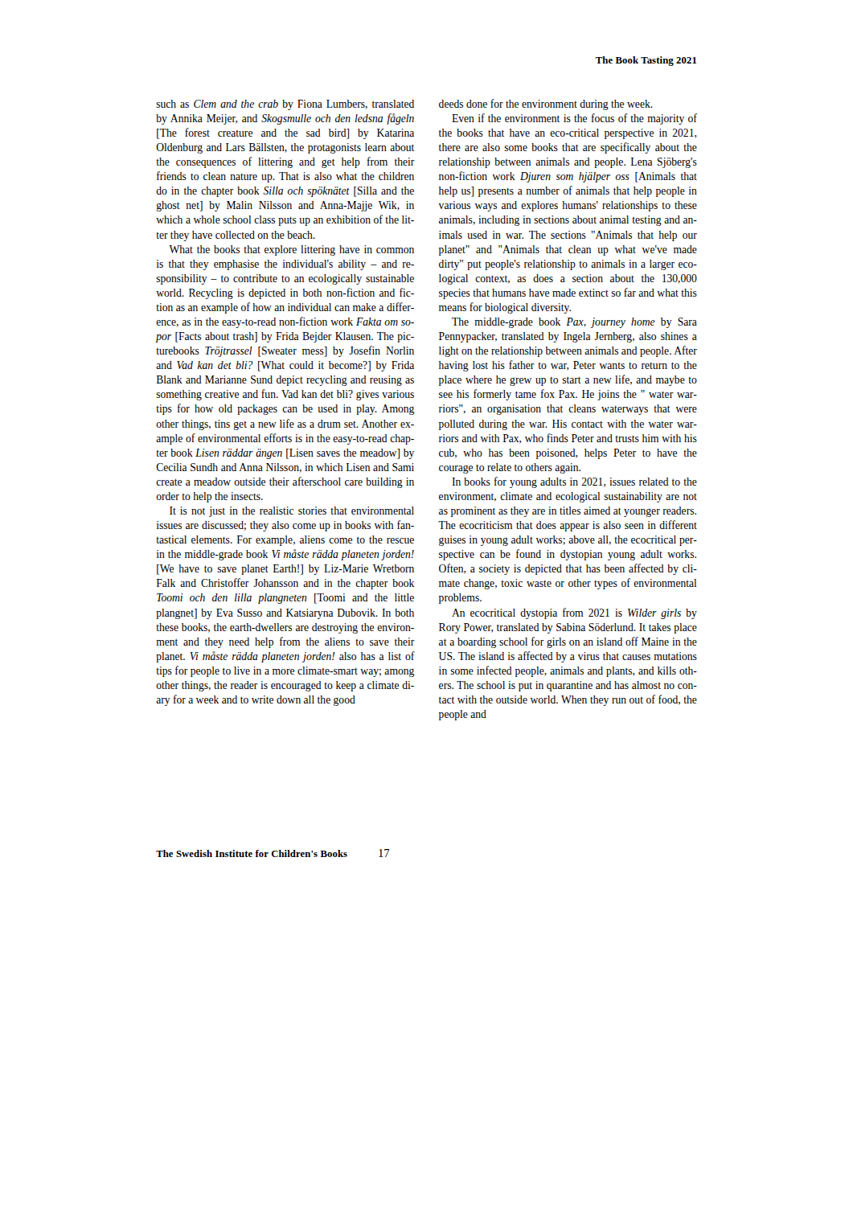The Book Tasting 2021
such as Clem and the crab by Fiona Lumbers, translated by Annika Meijer, and Skogsmulle och den ledsna fågeln [The forest creature and the sad bird] by Katarina Oldenburg and Lars Bällsten, the protagonists learn about the consequences of littering and get help from their friends to clean nature up. That is also what the children do in the chapter book Silla och spöknätet [Silla and the ghost net] by Malin Nilsson and Anna-Majje Wik, in which a whole school class puts up an exhibition of the litter they have collected on the beach.
What the books that explore littering have in common is that they emphasise the individual's ability – and responsibility – to contribute to an ecologically sustainable world. Recycling is depicted in both non-fiction and fiction as an example of how an individual can make a difference, as in the easy-to-read non-fiction work Fakta om sopor [Facts about trash] by Frida Bejder Klausen. The picturebooks Tröjtrassel [Sweater mess] by Josefin Norlin and Vad kan det bli? [What could it become?] by Frida Blank and Marianne Sund depict recycling and reusing as something creative and fun. Vad kan det bli? gives various tips for how old packages can be used in play. Among other things, tins get a new life as a drum set. Another example of environmental efforts is in the easy-to-read chapter book Lisen räddar ängen [Lisen saves the meadow] by Cecilia Sundh and Anna Nilsson, in which Lisen and Sami create a meadow outside their afterschool care building in order to help the insects.
It is not just in the realistic stories that environmental issues are discussed; they also come up in books with fantastical elements. For example, aliens come to the rescue in the middle-grade book Vi måste rädda planeten jorden! [We have to save planet Earth!] by Liz-Marie Wretborn Falk and Christoffer Johansson and in the chapter book Toomi och den lilla plangneten [Toomi and the little plangnet] by Eva Susso and Katsiaryna Dubovik. In both these books, the earth-dwellers are destroying the environment and they need help from the aliens to save their planet. Vi måste rädda planeten jorden! also has a list of tips for people to live in a more climate-smart way; among other things, the reader is encouraged to keep a climate diary for a week and to write down all the good
deeds done for the environment during the week.
Even if the environment is the focus of the majority of the books that have an eco-critical perspective in 2021, there are also some books that are specifically about the relationship between animals and people. Lena Sjöberg's non-fiction work Djuren som hjälper oss [Animals that help us] presents a number of animals that help people in various ways and explores humans' relationships to these animals, including in sections about animal testing and animals used in war. The sections "Animals that help our planet" and "Animals that clean up what we've made dirty" put people's relationship to animals in a larger ecological context, as does a section about the 130,000 species that humans have made extinct so far and what this means for biological diversity.
The middle-grade book Pax, journey home by Sara Pennypacker, translated by Ingela Jernberg, also shines a light on the relationship between animals and people. After having lost his father to war, Peter wants to return to the place where he grew up to start a new life, and maybe to see his formerly tame fox Pax. He joins the " water warriors", an organisation that cleans waterways that were polluted during the war. His contact with the water warriors and with Pax, who finds Peter and trusts him with his cub, who has been poisoned, helps Peter to have the courage to relate to others again.
In books for young adults in 2021, issues related to the environment, climate and ecological sustainability are not as prominent as they are in titles aimed at younger readers. The ecocriticism that does appear is also seen in different guises in young adult works; above all, the ecocritical perspective can be found in dystopian young adult works. Often, a society is depicted that has been affected by climate change, toxic waste or other types of environmental problems.
An ecocritical dystopia from 2021 is Wilder girls by Rory Power, translated by Sabina Söderlund. It takes place at a boarding school for girls on an island off Maine in the US. The island is affected by a virus that causes mutations in some infected people, animals and plants, and kills others. The school is put in quarantine and has almost no contact with the outside world. When they run out of food, the people and
The Swedish Institute for Children's Books 17